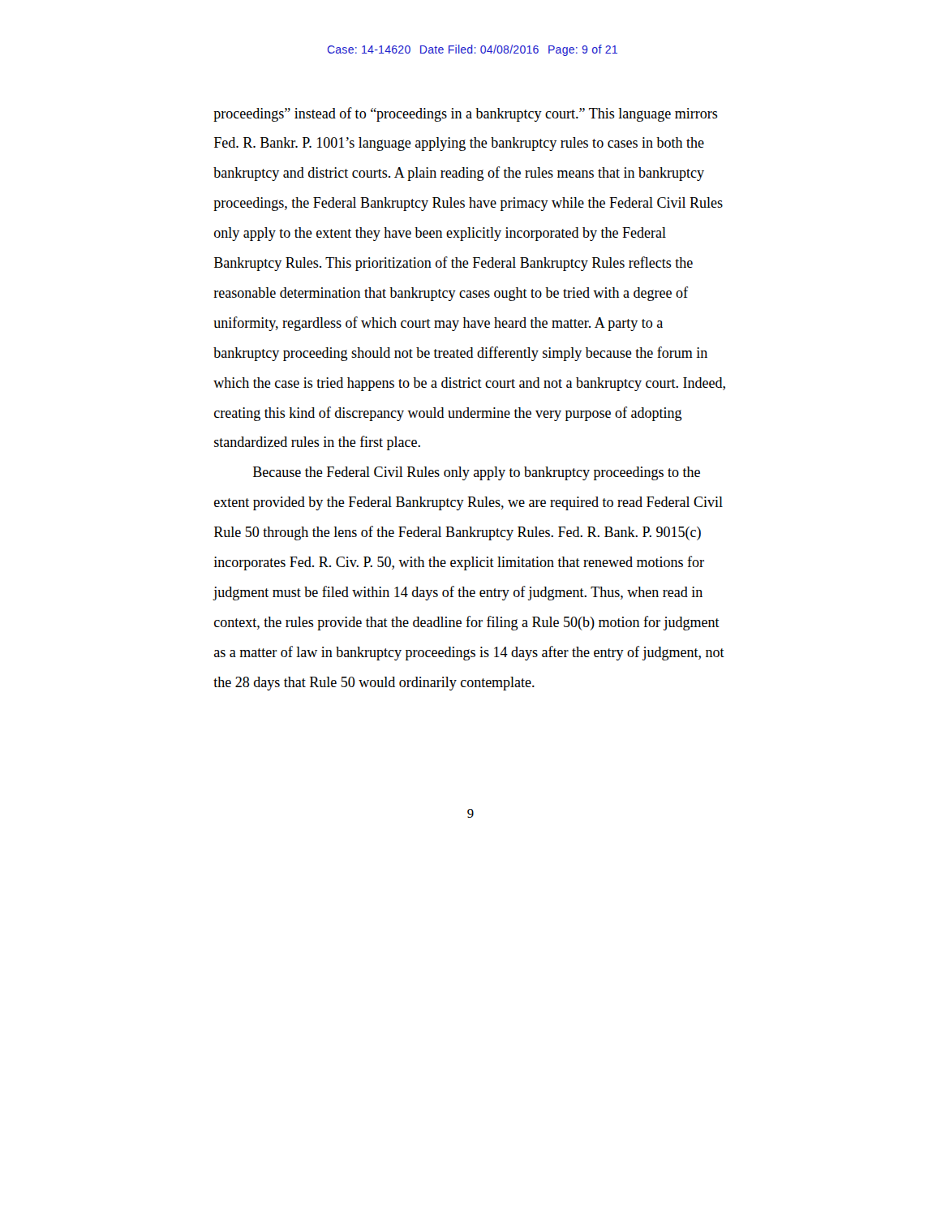Case: 14-14620 Date Filed: 04/08/2016 Page: 9 of 21
proceedings” instead of to “proceedings in a bankruptcy court.” This language mirrors Fed. R. Bankr. P. 1001’s language applying the bankruptcy rules to cases in both the bankruptcy and district courts. A plain reading of the rules means that in bankruptcy proceedings, the Federal Bankruptcy Rules have primacy while the Federal Civil Rules only apply to the extent they have been explicitly incorporated by the Federal Bankruptcy Rules. This prioritization of the Federal Bankruptcy Rules reflects the reasonable determination that bankruptcy cases ought to be tried with a degree of uniformity, regardless of which court may have heard the matter. A party to a bankruptcy proceeding should not be treated differently simply because the forum in which the case is tried happens to be a district court and not a bankruptcy court. Indeed, creating this kind of discrepancy would undermine the very purpose of adopting standardized rules in the first place.
Because the Federal Civil Rules only apply to bankruptcy proceedings to the extent provided by the Federal Bankruptcy Rules, we are required to read Federal Civil Rule 50 through the lens of the Federal Bankruptcy Rules. Fed. R. Bank. P. 9015(c) incorporates Fed. R. Civ. P. 50, with the explicit limitation that renewed motions for judgment must be filed within 14 days of the entry of judgment. Thus, when read in context, the rules provide that the deadline for filing a Rule 50(b) motion for judgment as a matter of law in bankruptcy proceedings is 14 days after the entry of judgment, not the 28 days that Rule 50 would ordinarily contemplate.
9